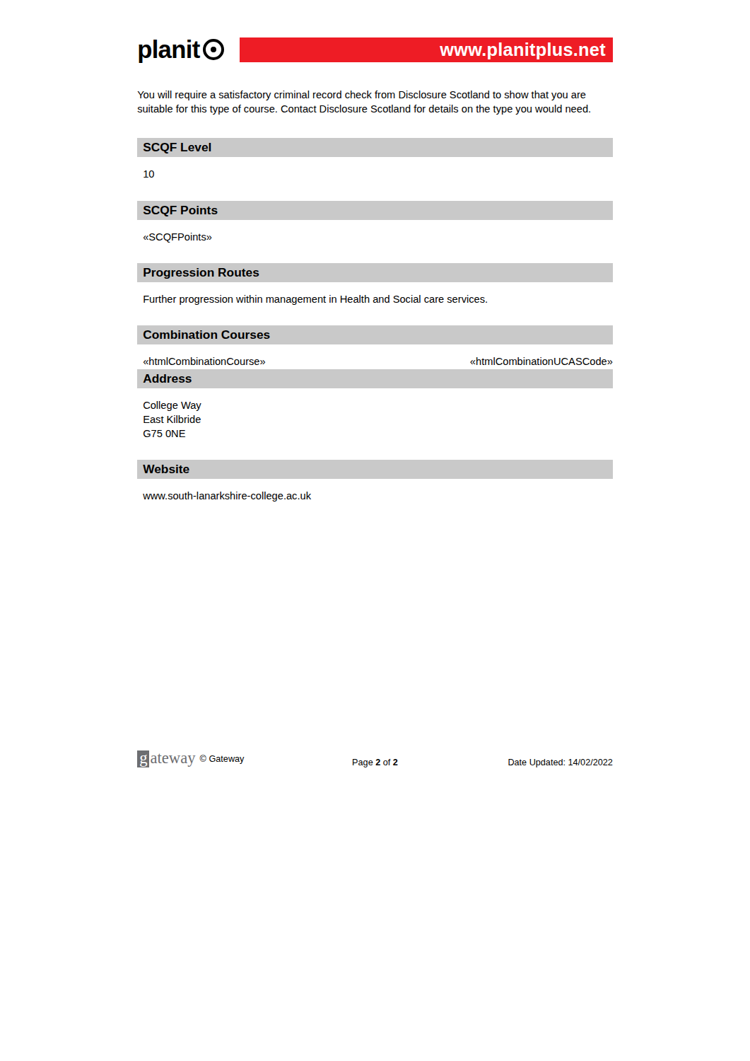planit
www.planitplus.net
You will require a satisfactory criminal record check from Disclosure Scotland to show that you are suitable for this type of course. Contact Disclosure Scotland for details on the type you would need.
SCQF Level
10
SCQF Points
«SCQFPoints»
Progression Routes
Further progression within management in Health and Social care services.
Combination Courses
«htmlCombinationCourse» «htmlCombinationUCASCode»
Address
College Way East Kilbride G75 0NE
Website
www.south-lanarkshire-college.ac.uk
gateway © Gateway
Page 2 of 2
Date Updated: 14/02/2022